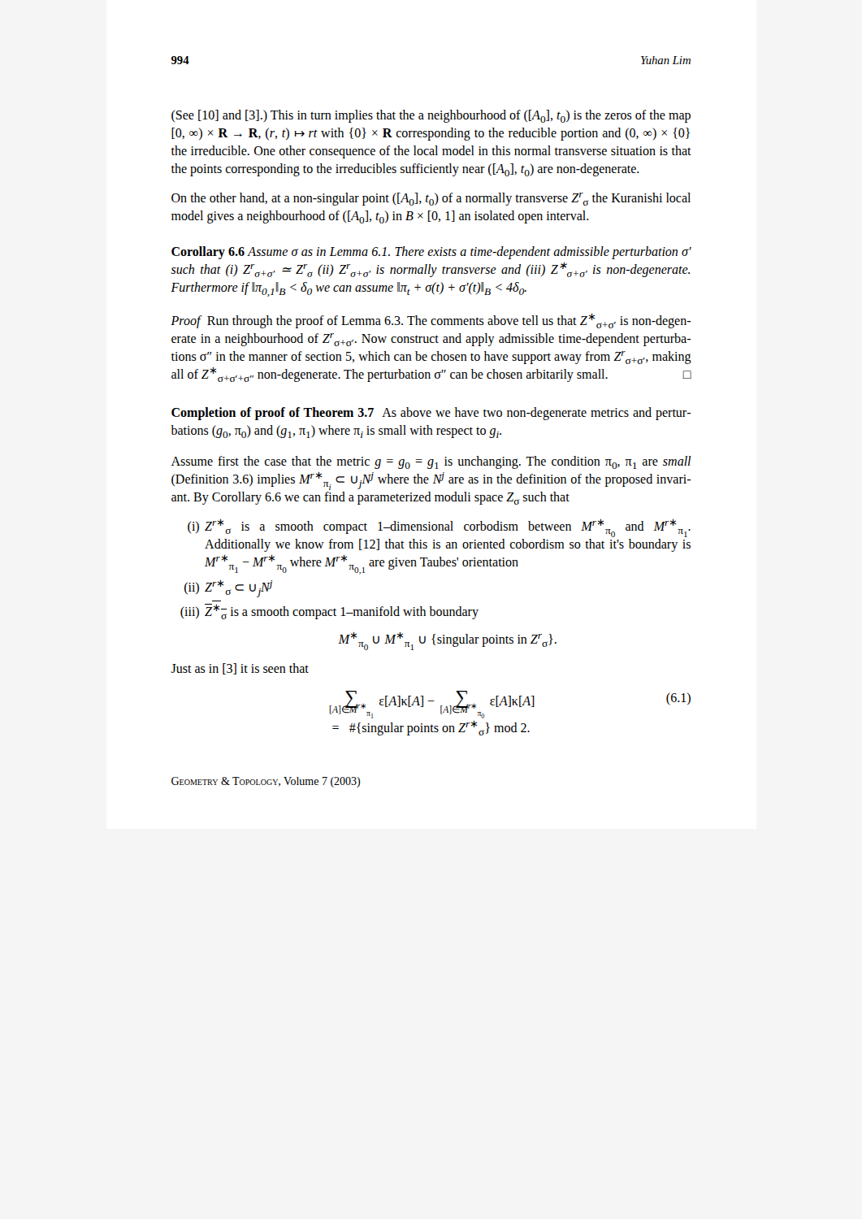994 Yuhan Lim
(See [10] and [3].) This in turn implies that the a neighbourhood of ([A0], t0) is the zeros of the map [0, ∞) × R → R, (r, t) ↦ rt with {0} × R corresponding to the reducible portion and (0, ∞) × {0} the irreducible. One other consequence of the local model in this normal transverse situation is that the points corresponding to the irreducibles sufficiently near ([A0], t0) are non-degenerate.
On the other hand, at a non-singular point ([A0], t0) of a normally transverse Zrσ the Kuranishi local model gives a neighbourhood of ([A0], t0) in B × [0, 1] an isolated open interval.
Corollary 6.6 Assume σ as in Lemma 6.1. There exists a time-dependent admissible perturbation σ′ such that (i) Zrσ+σ′ ≃ Zrσ (ii) Zrσ+σ′ is normally transverse and (iii) Z∗σ+σ′ is non-degenerate. Furthermore if ‖π0,1‖B < δ0 we can assume ‖πt + σ(t) + σ′(t)‖B < 4δ0.
Proof Run through the proof of Lemma 6.3. The comments above tell us that Z∗σ+σ′ is non-degenerate in a neighbourhood of Zrσ+σ′. Now construct and apply admissible time-dependent perturbations σ″ in the manner of section 5, which can be chosen to have support away from Zrσ+σ′, making all of Z∗σ+σ′+σ″ non-degenerate. The perturbation σ″ can be chosen arbitarily small.□
Completion of proof of Theorem 3.7 As above we have two non-degenerate metrics and perturbations (g0, π0) and (g1, π1) where πi is small with respect to gi.
Assume first the case that the metric g = g0 = g1 is unchanging. The condition π0, π1 are small (Definition 3.6) implies Mr∗πi ⊂ ∪jNj where the Nj are as in the definition of the proposed invariant. By Corollary 6.6 we can find a parameterized moduli space Zσ such that
(i) Zr∗σ is a smooth compact 1–dimensional corbodism between Mr∗π0 and Mr∗π1. Additionally we know from [12] that this is an oriented cobordism so that it's boundary is Mr∗π1 − Mr∗π0 where Mr∗π0,1 are given Taubes' orientation
(ii) Zr∗σ ⊂ ∪jNj
(iii) Z∗σ is a smooth compact 1–manifold with boundary
M∗π0 ∪ M∗π1 ∪ {singular points in Zrσ}.
Just as in [3] it is seen that
(6.1) ∑[A]∈Mr∗π1 ε[A]κ[A] − ∑[A]∈Mr∗π0 ε[A]κ[A] = #{singular points on Zr∗σ} mod 2.
Geometry & Topology, Volume 7 (2003)